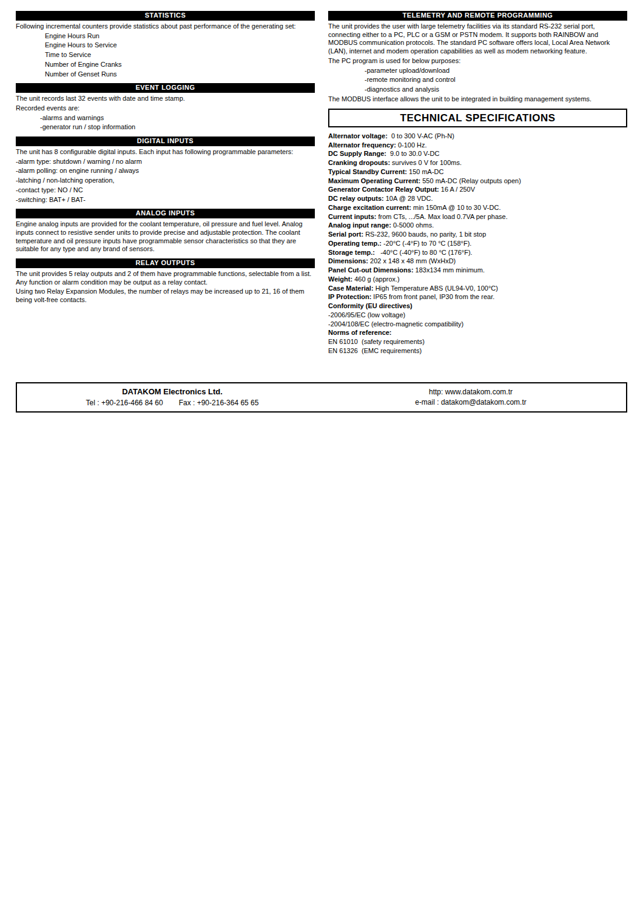STATISTICS
Following incremental counters provide statistics about past performance of the generating set:
Engine Hours Run
Engine Hours to Service
Time to Service
Number of Engine Cranks
Number of Genset Runs
EVENT LOGGING
The unit records last 32 events with date and time stamp.
Recorded events are:
-alarms and warnings
-generator run / stop information
DIGITAL INPUTS
The unit has 8 configurable digital inputs. Each input has following programmable parameters:
-alarm type: shutdown / warning / no alarm
-alarm polling: on engine running / always
-latching / non-latching operation,
-contact type: NO / NC
-switching: BAT+ / BAT-
ANALOG INPUTS
Engine analog inputs are provided for the coolant temperature, oil pressure and fuel level. Analog inputs connect to resistive sender units to provide precise and adjustable protection. The coolant temperature and oil pressure inputs have programmable sensor characteristics so that they are suitable for any type and any brand of sensors.
RELAY OUTPUTS
The unit provides 5 relay outputs and 2 of them have programmable functions, selectable from a list. Any function or alarm condition may be output as a relay contact.
Using two Relay Expansion Modules, the number of relays may be increased up to 21, 16 of them being volt-free contacts.
TELEMETRY AND REMOTE PROGRAMMING
The unit provides the user with large telemetry facilities via its standard RS-232 serial port, connecting either to a PC, PLC or a GSM or PSTN modem. It supports both RAINBOW and MODBUS communication protocols. The standard PC software offers local, Local Area Network (LAN), internet and modem operation capabilities as well as modem networking feature.
The PC program is used for below purposes:
-parameter upload/download
-remote monitoring and control
-diagnostics and analysis
The MODBUS interface allows the unit to be integrated in building management systems.
TECHNICAL SPECIFICATIONS
Alternator voltage: 0 to 300 V-AC (Ph-N)
Alternator frequency: 0-100 Hz.
DC Supply Range: 9.0 to 30.0 V-DC
Cranking dropouts: survives 0 V for 100ms.
Typical Standby Current: 150 mA-DC
Maximum Operating Current: 550 mA-DC (Relay outputs open)
Generator Contactor Relay Output: 16 A / 250V
DC relay outputs: 10A @ 28 VDC.
Charge excitation current: min 150mA @ 10 to 30 V-DC.
Current inputs: from CTs, .../5A. Max load 0.7VA per phase.
Analog input range: 0-5000 ohms.
Serial port: RS-232, 9600 bauds, no parity, 1 bit stop
Operating temp.: -20°C (-4°F) to 70 °C (158°F).
Storage temp.: -40°C (-40°F) to 80 °C (176°F).
Dimensions: 202 x 148 x 48 mm (WxHxD)
Panel Cut-out Dimensions: 183x134 mm minimum.
Weight: 460 g (approx.)
Case Material: High Temperature ABS (UL94-V0, 100°C)
IP Protection: IP65 from front panel, IP30 from the rear.
Conformity (EU directives)
-2006/95/EC (low voltage)
-2004/108/EC (electro-magnetic compatibility)
Norms of reference:
EN 61010 (safety requirements)
EN 61326 (EMC requirements)
DATAKOM Electronics Ltd.
Tel : +90-216-466 84 60 Fax : +90-216-364 65 65
http: www.datakom.com.tr
e-mail : datakom@datakom.com.tr